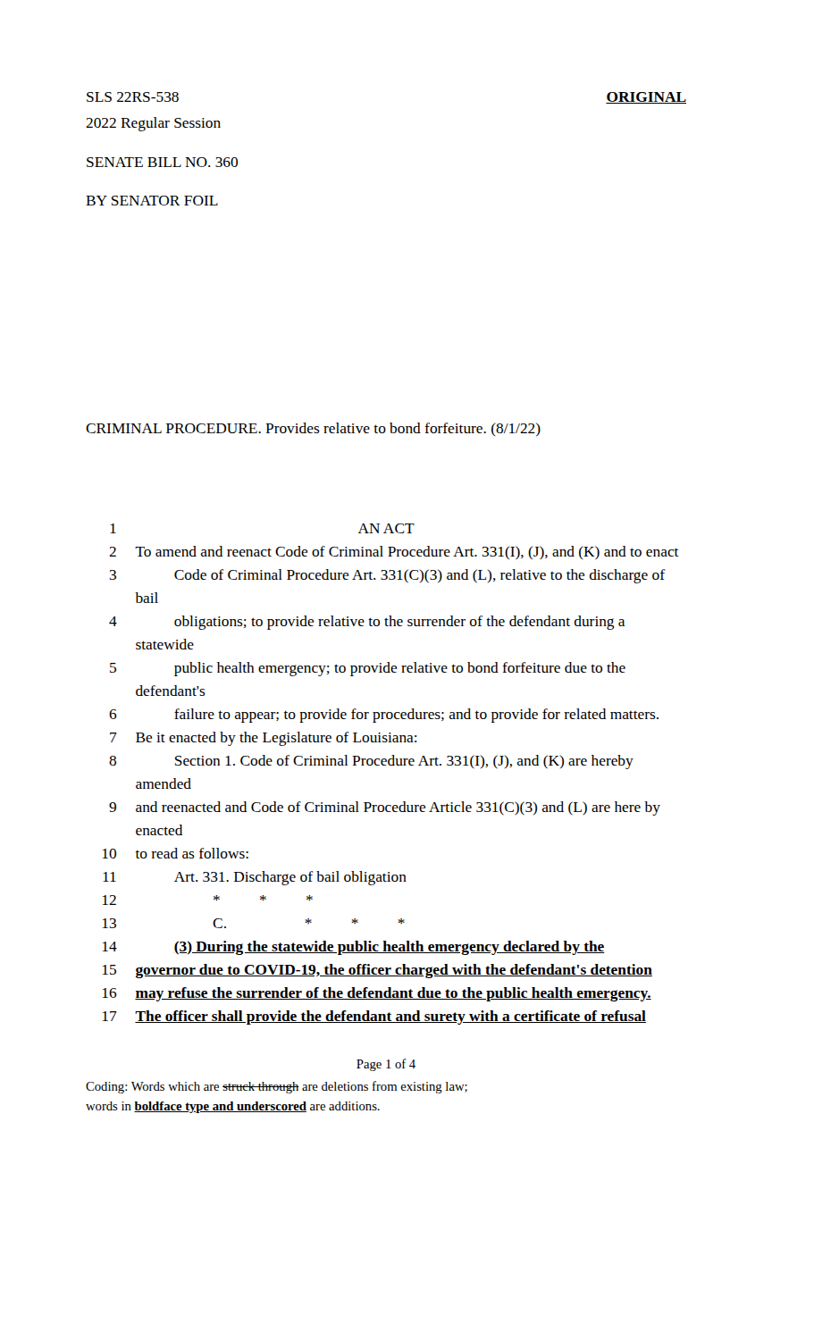SLS 22RS-538 ORIGINAL
2022 Regular Session
SENATE BILL NO. 360
BY SENATOR FOIL
CRIMINAL PROCEDURE. Provides relative to bond forfeiture. (8/1/22)
AN ACT
To amend and reenact Code of Criminal Procedure Art. 331(I), (J), and (K) and to enact
Code of Criminal Procedure Art. 331(C)(3) and (L), relative to the discharge of bail
obligations; to provide relative to the surrender of the defendant during a statewide
public health emergency; to provide relative to bond forfeiture due to the defendant's
failure to appear; to provide for procedures; and to provide for related matters.
Be it enacted by the Legislature of Louisiana:
Section 1. Code of Criminal Procedure Art. 331(I), (J), and (K) are hereby amended
and reenacted and Code of Criminal Procedure Article 331(C)(3) and (L) are here by enacted
to read as follows:
Art. 331. Discharge of bail obligation
***
C. ***
(3) During the statewide public health emergency declared by the
governor due to COVID-19, the officer charged with the defendant's detention
may refuse the surrender of the defendant due to the public health emergency.
The officer shall provide the defendant and surety with a certificate of refusal
Page 1 of 4
Coding: Words which are struck through are deletions from existing law;
words in boldface type and underscored are additions.